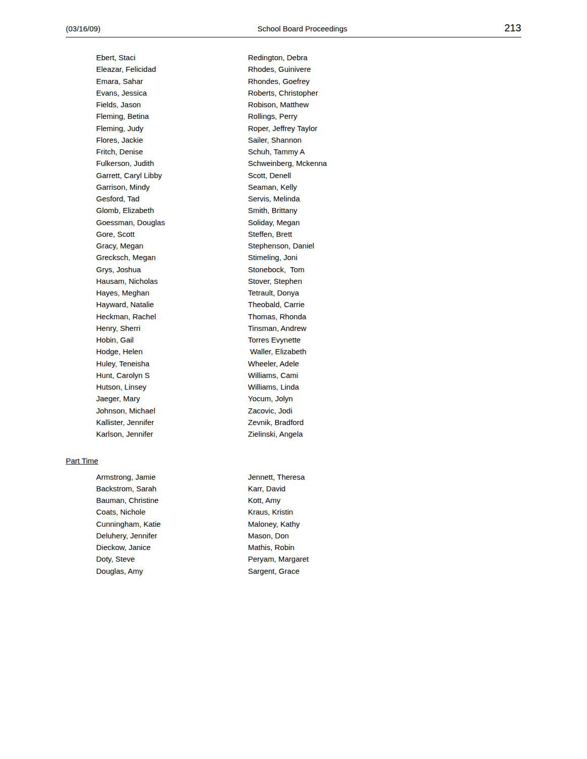(03/16/09) School Board Proceedings 213
Ebert, Staci
Redington, Debra
Eleazar, Felicidad
Rhodes, Guinivere
Emara, Sahar
Rhondes, Goefrey
Evans, Jessica
Roberts, Christopher
Fields, Jason
Robison, Matthew
Fleming, Betina
Rollings, Perry
Fleming, Judy
Roper, Jeffrey Taylor
Flores, Jackie
Sailer, Shannon
Fritch, Denise
Schuh, Tammy A
Fulkerson, Judith
Schweinberg, Mckenna
Garrett, Caryl Libby
Scott, Denell
Garrison, Mindy
Seaman, Kelly
Gesford, Tad
Servis, Melinda
Glomb, Elizabeth
Smith, Brittany
Goessman, Douglas
Soliday, Megan
Gore, Scott
Steffen, Brett
Gracy, Megan
Stephenson, Daniel
Grecksch, Megan
Stimeling, Joni
Grys, Joshua
Stonebock, Tom
Hausam, Nicholas
Stover, Stephen
Hayes, Meghan
Tetrault, Donya
Hayward, Natalie
Theobald, Carrie
Heckman, Rachel
Thomas, Rhonda
Henry, Sherri
Tinsman, Andrew
Hobin, Gail
Torres Evynette
Hodge, Helen
Waller, Elizabeth
Huley, Teneisha
Wheeler, Adele
Hunt, Carolyn S
Williams, Cami
Hutson, Linsey
Williams, Linda
Jaeger, Mary
Yocum, Jolyn
Johnson, Michael
Zacovic, Jodi
Kallister, Jennifer
Zevnik, Bradford
Karlson, Jennifer
Zielinski, Angela
Part Time
Armstrong, Jamie
Jennett, Theresa
Backstrom, Sarah
Karr, David
Bauman, Christine
Kott, Amy
Coats, Nichole
Kraus, Kristin
Cunningham, Katie
Maloney, Kathy
Deluhery, Jennifer
Mason, Don
Dieckow, Janice
Mathis, Robin
Doty, Steve
Peryam, Margaret
Douglas, Amy
Sargent, Grace